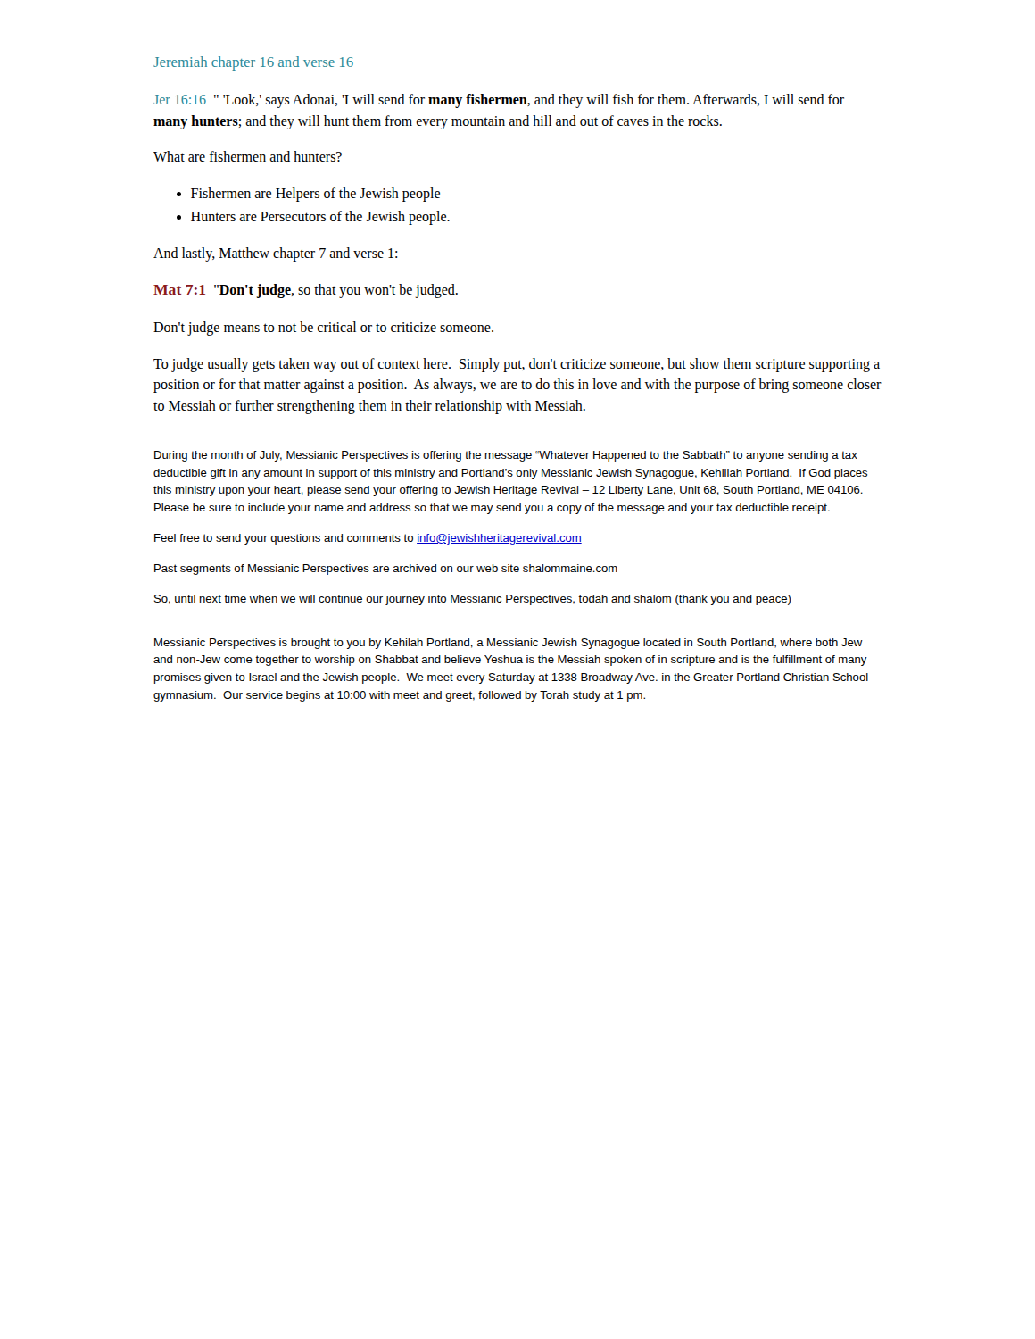Jeremiah chapter 16 and verse 16
Jer 16:16 " 'Look,' says Adonai, 'I will send for many fishermen, and they will fish for them. Afterwards, I will send for many hunters; and they will hunt them from every mountain and hill and out of caves in the rocks.
What are fishermen and hunters?
Fishermen are Helpers of the Jewish people
Hunters are Persecutors of the Jewish people.
And lastly, Matthew chapter 7 and verse 1:
Mat 7:1 "Don't judge, so that you won't be judged.
Don't judge means to not be critical or to criticize someone.
To judge usually gets taken way out of context here. Simply put, don't criticize someone, but show them scripture supporting a position or for that matter against a position. As always, we are to do this in love and with the purpose of bring someone closer to Messiah or further strengthening them in their relationship with Messiah.
During the month of July, Messianic Perspectives is offering the message “Whatever Happened to the Sabbath” to anyone sending a tax deductible gift in any amount in support of this ministry and Portland’s only Messianic Jewish Synagogue, Kehillah Portland. If God places this ministry upon your heart, please send your offering to Jewish Heritage Revival – 12 Liberty Lane, Unit 68, South Portland, ME 04106. Please be sure to include your name and address so that we may send you a copy of the message and your tax deductible receipt.
Feel free to send your questions and comments to info@jewishheritagerevival.com
Past segments of Messianic Perspectives are archived on our web site shalommaine.com
So, until next time when we will continue our journey into Messianic Perspectives, todah and shalom (thank you and peace)
Messianic Perspectives is brought to you by Kehilah Portland, a Messianic Jewish Synagogue located in South Portland, where both Jew and non-Jew come together to worship on Shabbat and believe Yeshua is the Messiah spoken of in scripture and is the fulfillment of many promises given to Israel and the Jewish people. We meet every Saturday at 1338 Broadway Ave. in the Greater Portland Christian School gymnasium. Our service begins at 10:00 with meet and greet, followed by Torah study at 1 pm.